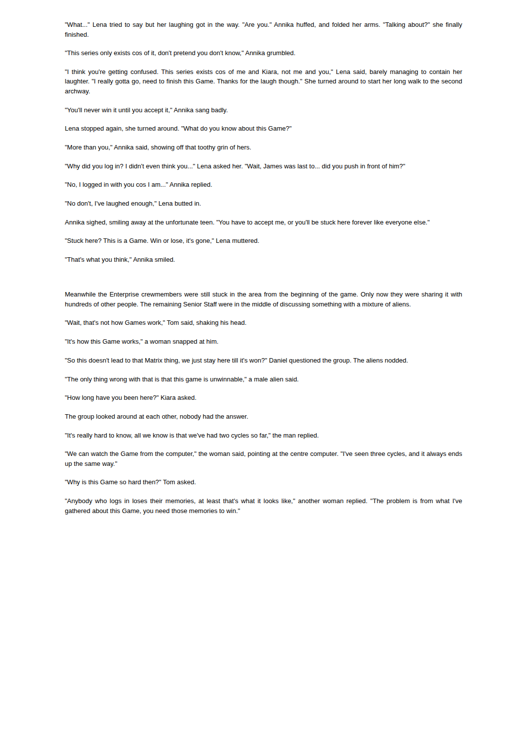"What..." Lena tried to say but her laughing got in the way. "Are you." Annika huffed, and folded her arms. "Talking about?" she finally finished.
"This series only exists cos of it, don't pretend you don't know," Annika grumbled.
"I think you're getting confused. This series exists cos of me and Kiara, not me and you," Lena said, barely managing to contain her laughter. "I really gotta go, need to finish this Game. Thanks for the laugh though." She turned around to start her long walk to the second archway.
"You'll never win it until you accept it," Annika sang badly.
Lena stopped again, she turned around. "What do you know about this Game?"
"More than you," Annika said, showing off that toothy grin of hers.
"Why did you log in? I didn't even think you..." Lena asked her. "Wait, James was last to... did you push in front of him?"
"No, I logged in with you cos I am..." Annika replied.
"No don't, I've laughed enough," Lena butted in.
Annika sighed, smiling away at the unfortunate teen. "You have to accept me, or you'll be stuck here forever like everyone else."
"Stuck here? This is a Game. Win or lose, it's gone," Lena muttered.
"That's what you think," Annika smiled.
Meanwhile the Enterprise crewmembers were still stuck in the area from the beginning of the game. Only now they were sharing it with hundreds of other people. The remaining Senior Staff were in the middle of discussing something with a mixture of aliens.
"Wait, that's not how Games work," Tom said, shaking his head.
"It's how this Game works," a woman snapped at him.
"So this doesn't lead to that Matrix thing, we just stay here till it's won?" Daniel questioned the group. The aliens nodded.
"The only thing wrong with that is that this game is unwinnable," a male alien said.
"How long have you been here?" Kiara asked.
The group looked around at each other, nobody had the answer.
"It's really hard to know, all we know is that we've had two cycles so far," the man replied.
"We can watch the Game from the computer," the woman said, pointing at the centre computer. "I've seen three cycles, and it always ends up the same way."
"Why is this Game so hard then?" Tom asked.
"Anybody who logs in loses their memories, at least that's what it looks like," another woman replied. "The problem is from what I've gathered about this Game, you need those memories to win."